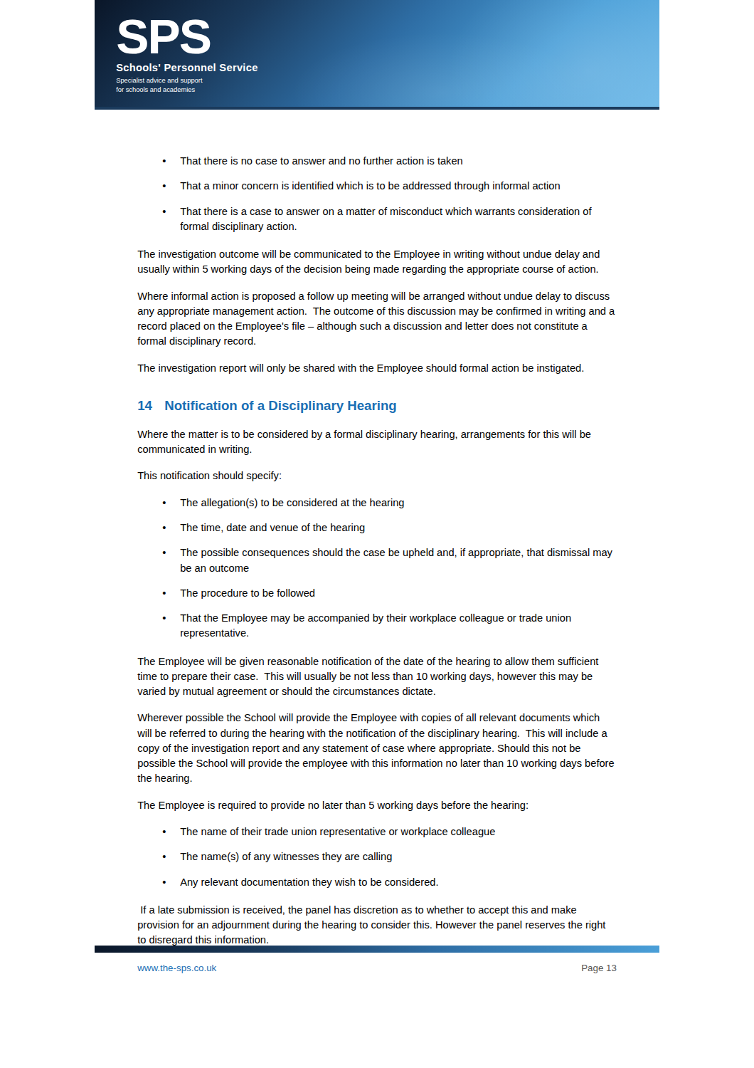SPS
Schools' Personnel Service
Specialist advice and support
for schools and academies
That there is no case to answer and no further action is taken
That a minor concern is identified which is to be addressed through informal action
That there is a case to answer on a matter of misconduct which warrants consideration of formal disciplinary action.
The investigation outcome will be communicated to the Employee in writing without undue delay and usually within 5 working days of the decision being made regarding the appropriate course of action.
Where informal action is proposed a follow up meeting will be arranged without undue delay to discuss any appropriate management action. The outcome of this discussion may be confirmed in writing and a record placed on the Employee's file – although such a discussion and letter does not constitute a formal disciplinary record.
The investigation report will only be shared with the Employee should formal action be instigated.
14 Notification of a Disciplinary Hearing
Where the matter is to be considered by a formal disciplinary hearing, arrangements for this will be communicated in writing.
This notification should specify:
The allegation(s) to be considered at the hearing
The time, date and venue of the hearing
The possible consequences should the case be upheld and, if appropriate, that dismissal may be an outcome
The procedure to be followed
That the Employee may be accompanied by their workplace colleague or trade union representative.
The Employee will be given reasonable notification of the date of the hearing to allow them sufficient time to prepare their case. This will usually be not less than 10 working days, however this may be varied by mutual agreement or should the circumstances dictate.
Wherever possible the School will provide the Employee with copies of all relevant documents which will be referred to during the hearing with the notification of the disciplinary hearing. This will include a copy of the investigation report and any statement of case where appropriate. Should this not be possible the School will provide the employee with this information no later than 10 working days before the hearing.
The Employee is required to provide no later than 5 working days before the hearing:
The name of their trade union representative or workplace colleague
The name(s) of any witnesses they are calling
Any relevant documentation they wish to be considered.
If a late submission is received, the panel has discretion as to whether to accept this and make provision for an adjournment during the hearing to consider this. However the panel reserves the right to disregard this information.
www.the-sps.co.uk Page 13